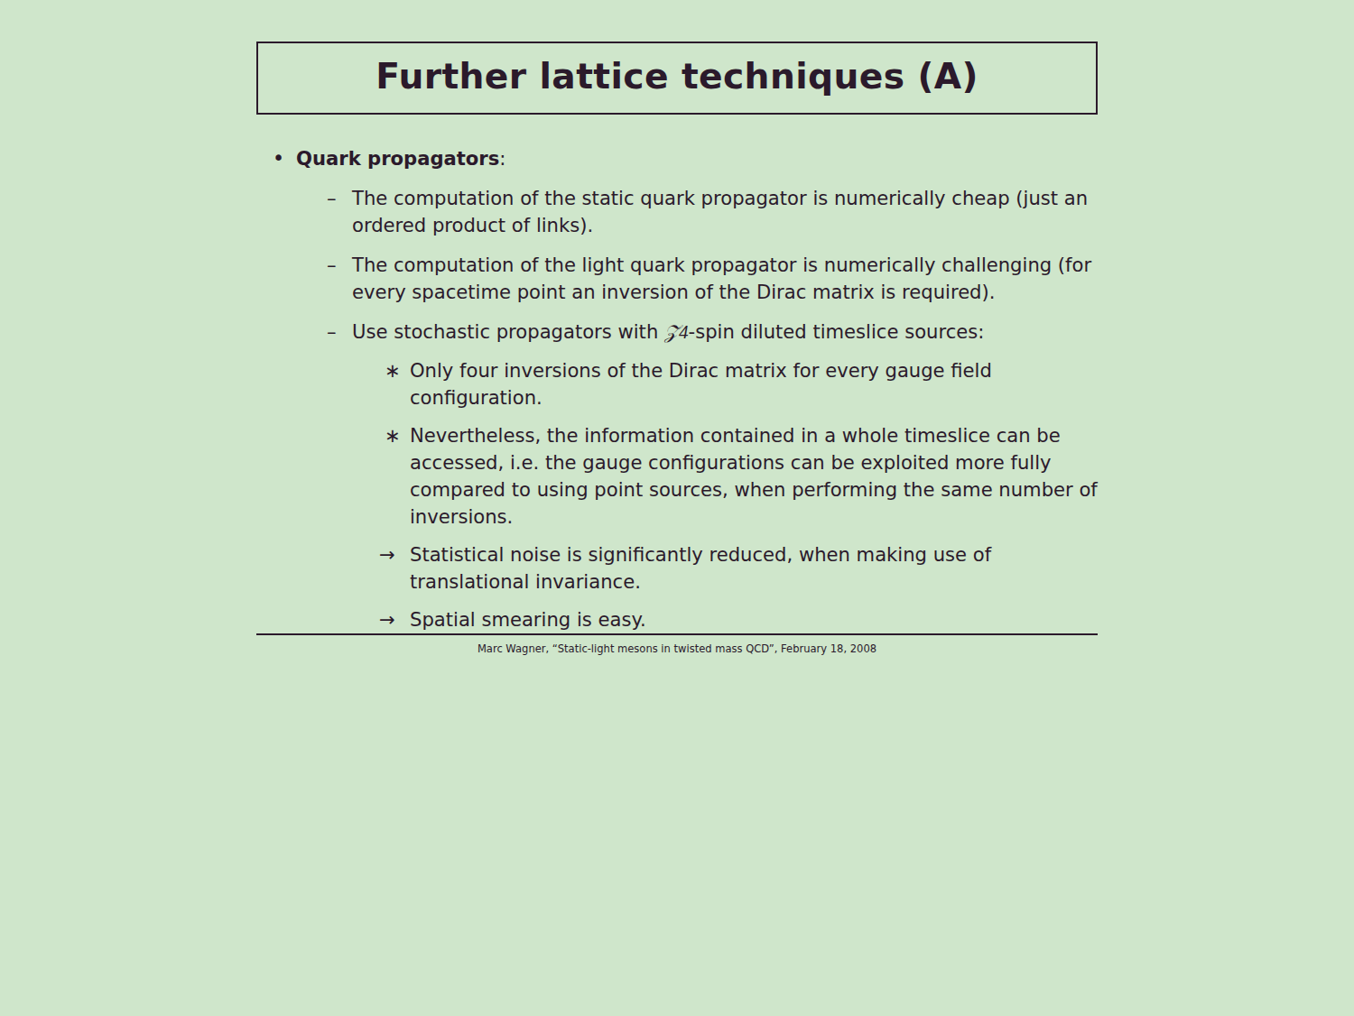Further lattice techniques (A)
Quark propagators:
The computation of the static quark propagator is numerically cheap (just an ordered product of links).
The computation of the light quark propagator is numerically challenging (for every spacetime point an inversion of the Dirac matrix is required).
Use stochastic propagators with 𝒵4-spin diluted timeslice sources:
Only four inversions of the Dirac matrix for every gauge field configuration.
Nevertheless, the information contained in a whole timeslice can be accessed, i.e. the gauge configurations can be exploited more fully compared to using point sources, when performing the same number of inversions.
Statistical noise is significantly reduced, when making use of translational invariance.
Spatial smearing is easy.
Marc Wagner, “Static-light mesons in twisted mass QCD”, February 18, 2008